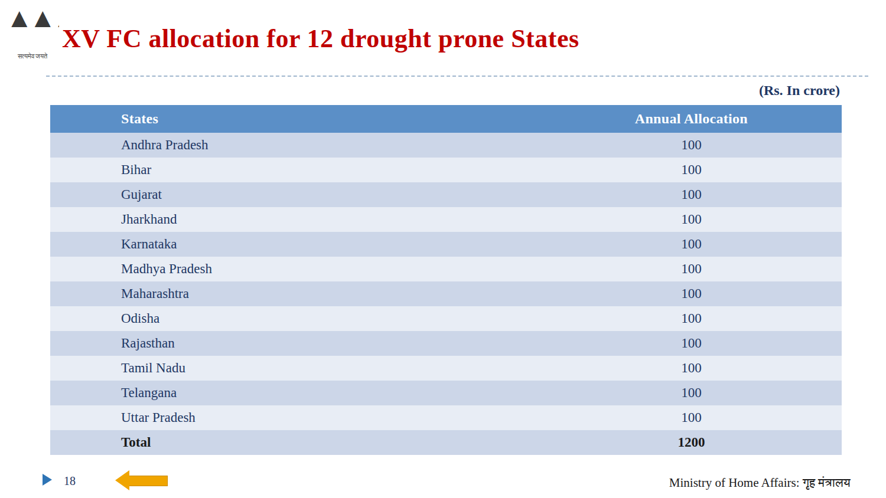▲▲▲ सत्यमेव जयते
XV FC allocation for 12 drought prone States
(Rs. In crore)
| States | Annual Allocation |
| --- | --- |
| Andhra Pradesh | 100 |
| Bihar | 100 |
| Gujarat | 100 |
| Jharkhand | 100 |
| Karnataka | 100 |
| Madhya Pradesh | 100 |
| Maharashtra | 100 |
| Odisha | 100 |
| Rajasthan | 100 |
| Tamil Nadu | 100 |
| Telangana | 100 |
| Uttar Pradesh | 100 |
| Total | 1200 |
18
Ministry of Home Affairs: गृह मंत्रालय